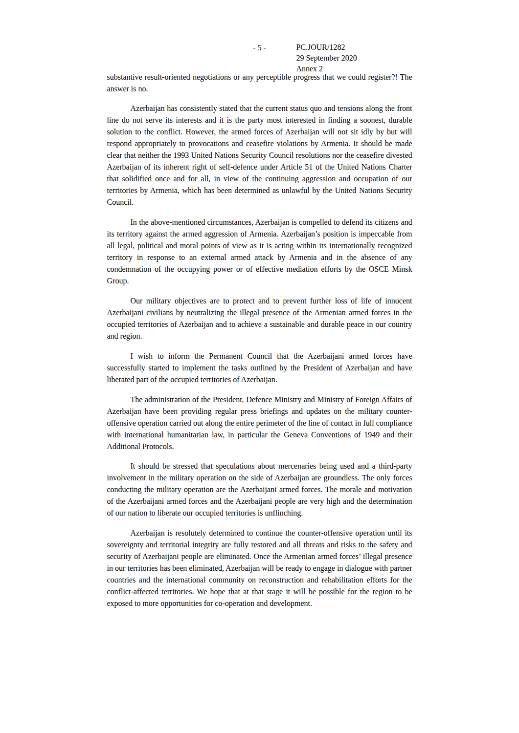- 5 -
PC.JOUR/1282
29 September 2020
Annex 2
substantive result-oriented negotiations or any perceptible progress that we could register?! The answer is no.
Azerbaijan has consistently stated that the current status quo and tensions along the front line do not serve its interests and it is the party most interested in finding a soonest, durable solution to the conflict. However, the armed forces of Azerbaijan will not sit idly by but will respond appropriately to provocations and ceasefire violations by Armenia. It should be made clear that neither the 1993 United Nations Security Council resolutions nor the ceasefire divested Azerbaijan of its inherent right of self-defence under Article 51 of the United Nations Charter that solidified once and for all, in view of the continuing aggression and occupation of our territories by Armenia, which has been determined as unlawful by the United Nations Security Council.
In the above-mentioned circumstances, Azerbaijan is compelled to defend its citizens and its territory against the armed aggression of Armenia. Azerbaijan’s position is impeccable from all legal, political and moral points of view as it is acting within its internationally recognized territory in response to an external armed attack by Armenia and in the absence of any condemnation of the occupying power or of effective mediation efforts by the OSCE Minsk Group.
Our military objectives are to protect and to prevent further loss of life of innocent Azerbaijani civilians by neutralizing the illegal presence of the Armenian armed forces in the occupied territories of Azerbaijan and to achieve a sustainable and durable peace in our country and region.
I wish to inform the Permanent Council that the Azerbaijani armed forces have successfully started to implement the tasks outlined by the President of Azerbaijan and have liberated part of the occupied territories of Azerbaijan.
The administration of the President, Defence Ministry and Ministry of Foreign Affairs of Azerbaijan have been providing regular press briefings and updates on the military counter-offensive operation carried out along the entire perimeter of the line of contact in full compliance with international humanitarian law, in particular the Geneva Conventions of 1949 and their Additional Protocols.
It should be stressed that speculations about mercenaries being used and a third-party involvement in the military operation on the side of Azerbaijan are groundless. The only forces conducting the military operation are the Azerbaijani armed forces. The morale and motivation of the Azerbaijani armed forces and the Azerbaijani people are very high and the determination of our nation to liberate our occupied territories is unflinching.
Azerbaijan is resolutely determined to continue the counter-offensive operation until its sovereignty and territorial integrity are fully restored and all threats and risks to the safety and security of Azerbaijani people are eliminated. Once the Armenian armed forces’ illegal presence in our territories has been eliminated, Azerbaijan will be ready to engage in dialogue with partner countries and the international community on reconstruction and rehabilitation efforts for the conflict-affected territories. We hope that at that stage it will be possible for the region to be exposed to more opportunities for co-operation and development.